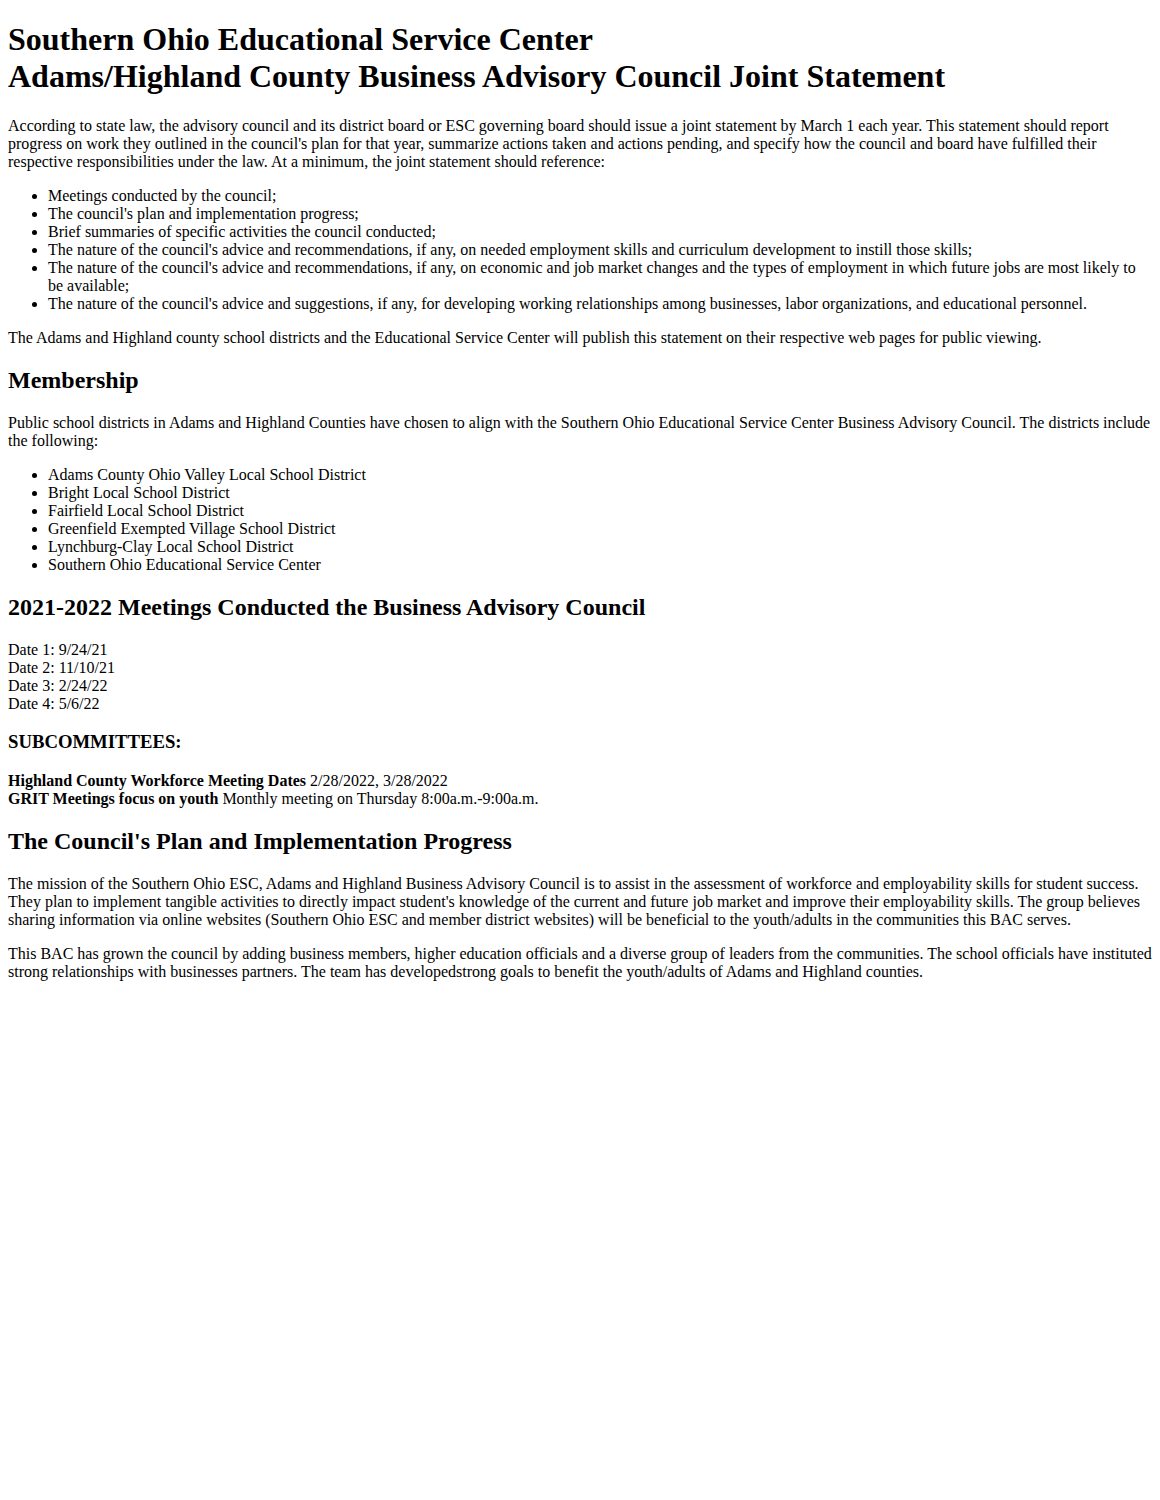Southern Ohio Educational Service Center
Adams/Highland County Business Advisory Council Joint Statement
According to state law, the advisory council and its district board or ESC governing board should issue a joint statement by March 1 each year. This statement should report progress on work they outlined in the council's plan for that year, summarize actions taken and actions pending, and specify how the council and board have fulfilled their respective responsibilities under the law. At a minimum, the joint statement should reference:
Meetings conducted by the council;
The council's plan and implementation progress;
Brief summaries of specific activities the council conducted;
The nature of the council's advice and recommendations, if any, on needed employment skills and curriculum development to instill those skills;
The nature of the council's advice and recommendations, if any, on economic and job market changes and the types of employment in which future jobs are most likely to be available;
The nature of the council's advice and suggestions, if any, for developing working relationships among businesses, labor organizations, and educational personnel.
The Adams and Highland county school districts and the Educational Service Center will publish this statement on their respective web pages for public viewing.
Membership
Public school districts in Adams and Highland Counties have chosen to align with the Southern Ohio Educational Service Center Business Advisory Council. The districts include the following:
Adams County Ohio Valley Local School District
Bright Local School District
Fairfield Local School District
Greenfield Exempted Village School District
Lynchburg-Clay Local School District
Southern Ohio Educational Service Center
2021-2022 Meetings Conducted the Business Advisory Council
Date 1: 9/24/21
Date 2: 11/10/21
Date 3: 2/24/22
Date 4: 5/6/22
SUBCOMMITTEES:
Highland County Workforce Meeting Dates 2/28/2022, 3/28/2022
GRIT Meetings focus on youth Monthly meeting on Thursday 8:00a.m.-9:00a.m.
The Council's Plan and Implementation Progress
The mission of the Southern Ohio ESC, Adams and Highland Business Advisory Council is to assist in the assessment of workforce and employability skills for student success. They plan to implement tangible activities to directly impact student's knowledge of the current and future job market and improve their employability skills. The group believes sharing information via online websites (Southern Ohio ESC and member district websites) will be beneficial to the youth/adults in the communities this BAC serves.
This BAC has grown the council by adding business members, higher education officials and a diverse group of leaders from the communities. The school officials have instituted strong relationships with businesses partners. The team has developedstrong goals to benefit the youth/adults of Adams and Highland counties.